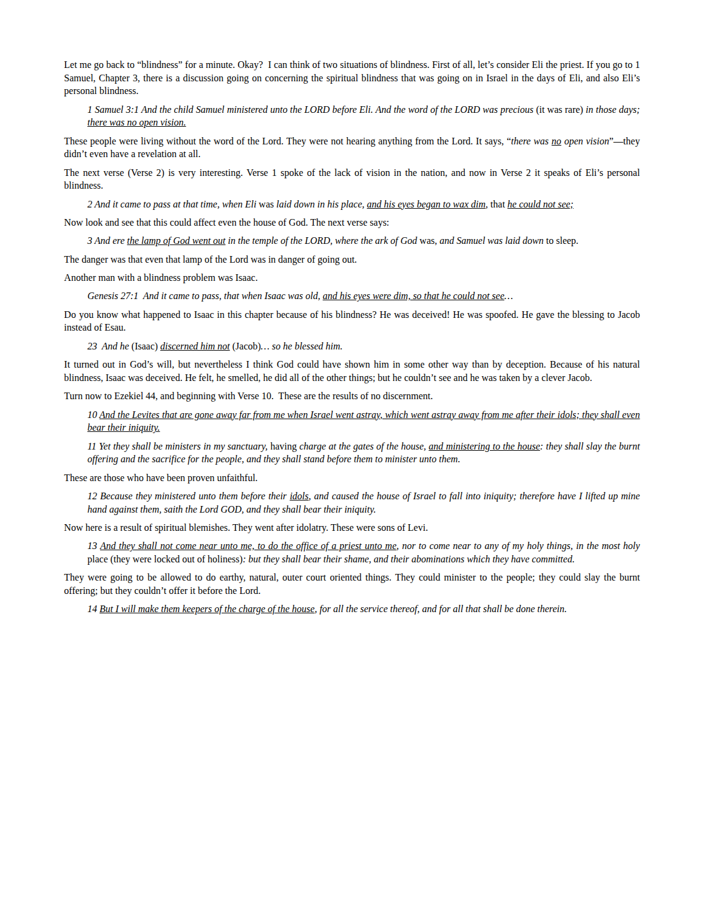Let me go back to “blindness” for a minute. Okay? I can think of two situations of blindness. First of all, let’s consider Eli the priest. If you go to 1 Samuel, Chapter 3, there is a discussion going on concerning the spiritual blindness that was going on in Israel in the days of Eli, and also Eli’s personal blindness.
1 Samuel 3:1 And the child Samuel ministered unto the LORD before Eli. And the word of the LORD was precious (it was rare) in those days; there was no open vision.
These people were living without the word of the Lord. They were not hearing anything from the Lord. It says, “there was no open vision”—they didn’t even have a revelation at all.
The next verse (Verse 2) is very interesting. Verse 1 spoke of the lack of vision in the nation, and now in Verse 2 it speaks of Eli’s personal blindness.
2 And it came to pass at that time, when Eli was laid down in his place, and his eyes began to wax dim, that he could not see;
Now look and see that this could affect even the house of God. The next verse says:
3 And ere the lamp of God went out in the temple of the LORD, where the ark of God was, and Samuel was laid down to sleep.
The danger was that even that lamp of the Lord was in danger of going out.
Another man with a blindness problem was Isaac.
Genesis 27:1 And it came to pass, that when Isaac was old, and his eyes were dim, so that he could not see…
Do you know what happened to Isaac in this chapter because of his blindness? He was deceived! He was spoofed. He gave the blessing to Jacob instead of Esau.
23 And he (Isaac) discerned him not (Jacob)… so he blessed him.
It turned out in God’s will, but nevertheless I think God could have shown him in some other way than by deception. Because of his natural blindness, Isaac was deceived. He felt, he smelled, he did all of the other things; but he couldn’t see and he was taken by a clever Jacob.
Turn now to Ezekiel 44, and beginning with Verse 10. These are the results of no discernment.
10 And the Levites that are gone away far from me when Israel went astray, which went astray away from me after their idols; they shall even bear their iniquity.
11 Yet they shall be ministers in my sanctuary, having charge at the gates of the house, and ministering to the house: they shall slay the burnt offering and the sacrifice for the people, and they shall stand before them to minister unto them.
These are those who have been proven unfaithful.
12 Because they ministered unto them before their idols, and caused the house of Israel to fall into iniquity; therefore have I lifted up mine hand against them, saith the Lord GOD, and they shall bear their iniquity.
Now here is a result of spiritual blemishes. They went after idolatry. These were sons of Levi.
13 And they shall not come near unto me, to do the office of a priest unto me, nor to come near to any of my holy things, in the most holy place (they were locked out of holiness): but they shall bear their shame, and their abominations which they have committed.
They were going to be allowed to do earthy, natural, outer court oriented things. They could minister to the people; they could slay the burnt offering; but they couldn’t offer it before the Lord.
14 But I will make them keepers of the charge of the house, for all the service thereof, and for all that shall be done therein.